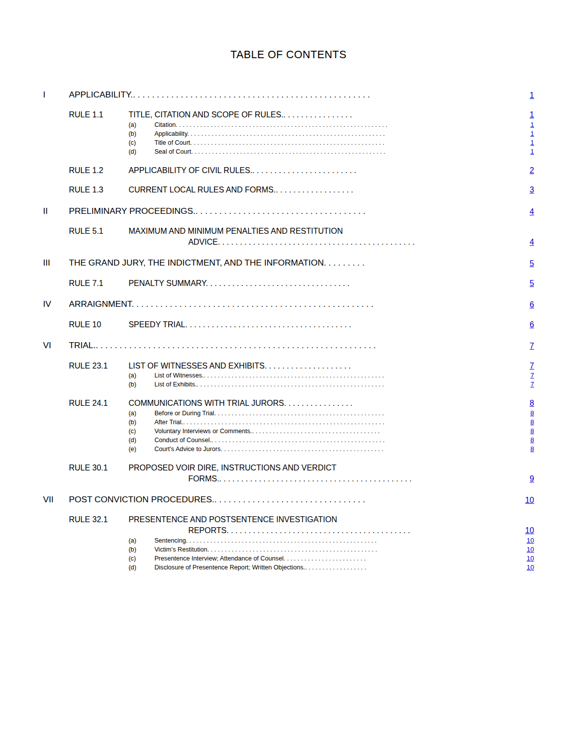TABLE OF CONTENTS
| I | APPLICABILITY.. . . . . . . . . . . . . . . . . . . . . . . . . . . . . . . . . . . . . . . . . . . . . . . . . . | 1 |
| | RULE 1.1 | TITLE, CITATION AND SCOPE OF RULES.. . . . . . . . . . . . . . . . | 1 |
| | | (a) | Citation. . . . . . . . . . . . . . . . . . . . . . . . . . . . . . . . . . . . . . . . . . . . . . . . . . . . . . . . . . . . . | 1 |
| | | (b) | Applicability. . . . . . . . . . . . . . . . . . . . . . . . . . . . . . . . . . . . . . . . . . . . . . . . . . . . . . . . . | 1 |
| | | (c) | Title of Court. . . . . . . . . . . . . . . . . . . . . . . . . . . . . . . . . . . . . . . . . . . . . . . . . . . . . . . . | 1 |
| | | (d) | Seal of Court. . . . . . . . . . . . . . . . . . . . . . . . . . . . . . . . . . . . . . . . . . . . . . . . . . . . . . . . | 1 |
| | RULE 1.2 | APPLICABILITY OF CIVIL RULES.. . . . . . . . . . . . . . . . . . . . . . . . | 2 |
| | RULE 1.3 | CURRENT LOCAL RULES AND FORMS.. . . . . . . . . . . . . . . . . . | 3 |
| II | PRELIMINARY PROCEEDINGS.. . . . . . . . . . . . . . . . . . . . . . . . . . . . . . . . . . . . | 4 |
| | RULE 5.1 | MAXIMUM AND MINIMUM PENALTIES AND RESTITUTION | |
| | | ADVICE. . . . . . . . . . . . . . . . . . . . . . . . . . . . . . . . . . . . . . . . . . . . . | 4 |
| III | THE GRAND JURY, THE INDICTMENT, AND THE INFORMATION. . . . . . . . . | 5 |
| | RULE 7.1 | PENALTY SUMMARY. . . . . . . . . . . . . . . . . . . . . . . . . . . . . . . . . | 5 |
| IV | ARRAIGNMENT. . . . . . . . . . . . . . . . . . . . . . . . . . . . . . . . . . . . . . . . . . . . . . . . . . . | 6 |
| | RULE 10 | SPEEDY TRIAL. . . . . . . . . . . . . . . . . . . . . . . . . . . . . . . . . . . . . . | 6 |
| VI | TRIAL.. . . . . . . . . . . . . . . . . . . . . . . . . . . . . . . . . . . . . . . . . . . . . . . . . . . . . . . . . . . | 7 |
| | RULE 23.1 | LIST OF WITNESSES AND EXHIBITS. . . . . . . . . . . . . . . . . . . . | 7 |
| | | (a) | List of Witnesses.. . . . . . . . . . . . . . . . . . . . . . . . . . . . . . . . . . . . . . . . . . . . . . . . . . . . | 7 |
| | | (b) | List of Exhibits.. . . . . . . . . . . . . . . . . . . . . . . . . . . . . . . . . . . . . . . . . . . . . . . . . . . . . . | 7 |
| | RULE 24.1 | COMMUNICATIONS WITH TRIAL JURORS. . . . . . . . . . . . . . . . | 8 |
| | | (a) | Before or During Trial. . . . . . . . . . . . . . . . . . . . . . . . . . . . . . . . . . . . . . . . . . . . . . . . . | 8 |
| | | (b) | After Trial.. . . . . . . . . . . . . . . . . . . . . . . . . . . . . . . . . . . . . . . . . . . . . . . . . . . . . . . . . . | 8 |
| | | (c) | Voluntary Interviews or Comments.. . . . . . . . . . . . . . . . . . . . . . . . . . . . . . . . . . . . . | 8 |
| | | (d) | Conduct of Counsel.. . . . . . . . . . . . . . . . . . . . . . . . . . . . . . . . . . . . . . . . . . . . . . . . . . | 8 |
| | | (e) | Court's Advice to Jurors. . . . . . . . . . . . . . . . . . . . . . . . . . . . . . . . . . . . . . . . . . . . . . . | 8 |
| | RULE 30.1 | PROPOSED VOIR DIRE, INSTRUCTIONS AND VERDICT | |
| | | FORMS.. . . . . . . . . . . . . . . . . . . . . . . . . . . . . . . . . . . . . . . . . . . . | 9 |
| VII | POST CONVICTION PROCEDURES.. . . . . . . . . . . . . . . . . . . . . . . . . . . . . . . . | 10 |
| | RULE 32.1 | PRESENTENCE AND POSTSENTENCE INVESTIGATION | |
| | | REPORTS. . . . . . . . . . . . . . . . . . . . . . . . . . . . . . . . . . . . . . . . . . | 10 |
| | | (a) | Sentencing. . . . . . . . . . . . . . . . . . . . . . . . . . . . . . . . . . . . . . . . . . . . . . . . . . . . . . . | 10 |
| | | (b) | Victim’s Restitution. . . . . . . . . . . . . . . . . . . . . . . . . . . . . . . . . . . . . . . . . . . . . . . . . | 10 |
| | | (c) | Presentence Interview; Attendance of Counsel. . . . . . . . . . . . . . . . . . . . . . . . | 10 |
| | | (d) | Disclosure of Presentence Report; Written Objections.. . . . . . . . . . . . . . . . . . | 10 |